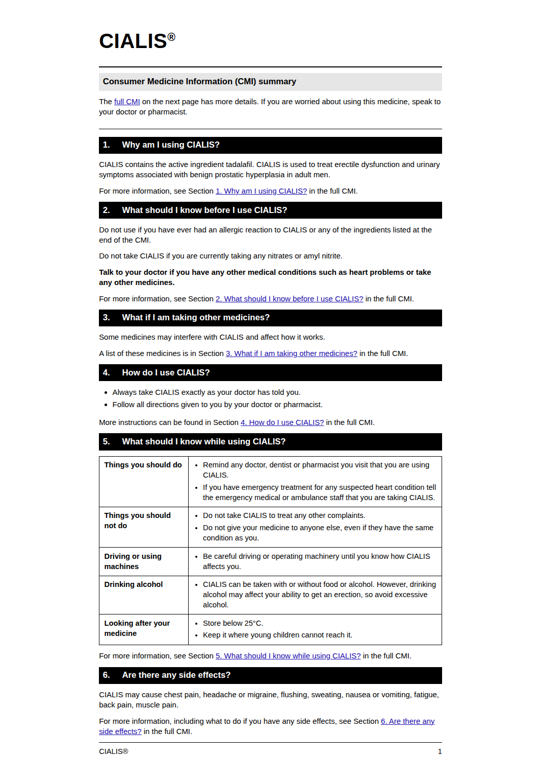CIALIS®
Consumer Medicine Information (CMI) summary
The full CMI on the next page has more details. If you are worried about using this medicine, speak to your doctor or pharmacist.
1. Why am I using CIALIS?
CIALIS contains the active ingredient tadalafil. CIALIS is used to treat erectile dysfunction and urinary symptoms associated with benign prostatic hyperplasia in adult men.
For more information, see Section 1. Why am I using CIALIS? in the full CMI.
2. What should I know before I use CIALIS?
Do not use if you have ever had an allergic reaction to CIALIS or any of the ingredients listed at the end of the CMI.
Do not take CIALIS if you are currently taking any nitrates or amyl nitrite.
Talk to your doctor if you have any other medical conditions such as heart problems or take any other medicines.
For more information, see Section 2. What should I know before I use CIALIS? in the full CMI.
3. What if I am taking other medicines?
Some medicines may interfere with CIALIS and affect how it works.
A list of these medicines is in Section 3. What if I am taking other medicines? in the full CMI.
4. How do I use CIALIS?
Always take CIALIS exactly as your doctor has told you.
Follow all directions given to you by your doctor or pharmacist.
More instructions can be found in Section 4. How do I use CIALIS? in the full CMI.
5. What should I know while using CIALIS?
| Things you should do | Remind any doctor, dentist or pharmacist you visit that you are using CIALIS. If you have emergency treatment for any suspected heart condition tell the emergency medical or ambulance staff that you are taking CIALIS. |
| Things you should not do | Do not take CIALIS to treat any other complaints. Do not give your medicine to anyone else, even if they have the same condition as you. |
| Driving or using machines | Be careful driving or operating machinery until you know how CIALIS affects you. |
| Drinking alcohol | CIALIS can be taken with or without food or alcohol. However, drinking alcohol may affect your ability to get an erection, so avoid excessive alcohol. |
| Looking after your medicine | Store below 25°C. Keep it where young children cannot reach it. |
For more information, see Section 5. What should I know while using CIALIS? in the full CMI.
6. Are there any side effects?
CIALIS may cause chest pain, headache or migraine, flushing, sweating, nausea or vomiting, fatigue, back pain, muscle pain.
For more information, including what to do if you have any side effects, see Section 6. Are there any side effects? in the full CMI.
CIALIS® 1